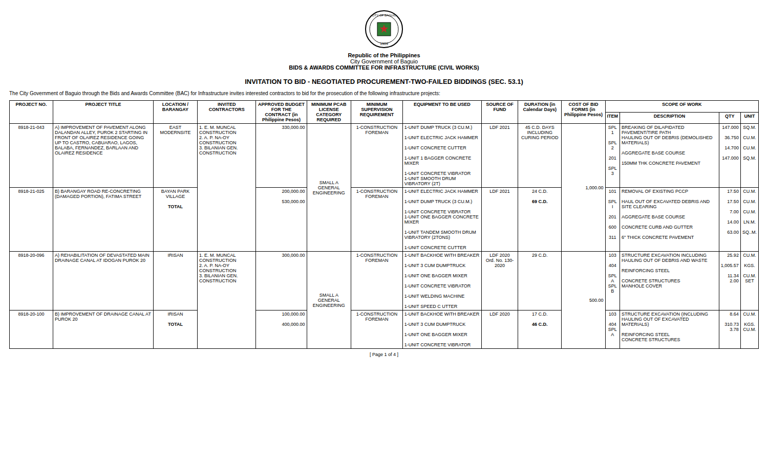CITY OF BAGUIO 1909
Republic of the Philippines
City Government of Baguio
BIDS & AWARDS COMMITTEE FOR INFRASTRUCTURE (CIVIL WORKS)
INVITATION TO BID - NEGOTIATED PROCUREMENT-TWO-FAILED BIDDINGS (SEC. 53.1)
The City Government of Baguio through the Bids and Awards Committee (BAC) for Infrastructure invites interested contractors to bid for the prosecution of the following infrastructure projects:
| PROJECT NO. | PROJECT TITLE | LOCATION / BARANGAY | INVITED CONTRACTORS | APPROVED BUDGET FOR THE CONTRACT (in Philippine Pesos) | MINIMUM PCAB LICENSE CATEGORY REQUIRED | MINIMUM SUPERVISION REQUIREMENT | EQUIPMENT TO BE USED | SOURCE OF FUND | DURATION (in Calendar Days) | COST OF BID FORMS (in Philippine Pesos) | SCOPE OF WORK |
| --- | --- | --- | --- | --- | --- | --- | --- | --- | --- | --- | --- |
| ITEM | DESCRIPTION | QTY | UNIT |
| 8918-21-043 | A) IMPROVEMENT OF PAVEMENT ALONG DALANDAN ALLEY, PUROK 2 STARTING IN FRONT OF OLAIREZ RESIDENCE GOING UP TO CASTRO, CABUARAO, LAGOS, BALABA, FERNANDEZ, BARLAAN AND OLAIREZ RESIDENCE | EAST MODERNSITE | 1. E. M. MUNCAL CONSTRUCTION 2. A. P. NA-OY CONSTRUCTION 3. BILANIAN GEN. CONSTRUCTION | 330,000.00 | SMALL A GENERAL ENGINEERING | 1-CONSTRUCTION FOREMAN | 1-UNIT DUMP TRUCK (3 CU.M.) 1-UNIT ELECTRIC JACK HAMMER 1-UNIT CONCRETE CUTTER 1-UNIT 1 BAGGER CONCRETE MIXER 1-UNIT CONCRETE VIBRATOR 1-UNIT SMOOTH DRUM VIBRATORY (2T) | LDF 2021 | 45 C.D. DAYS INCLUDING CURING PERIOD | 1,000.00 | SPL 1 SPL 2 201 SPL 3 | BREAKING OF DILAPIDATED PAVEMENT/TIRE PATH HAULING OUT OF DEBRIS (DEMOLISHED MATERIALS) AGGREGATE BASE COURSE 150MM THK CONCRETE PAVEMENT | 147.000 36.750 14.700 147.000 | SQ.M. CU.M. CU.M. SQ.M. |
| 8918-21-025 | B) BARANGAY ROAD RE-CONCRETING (DAMAGED PORTION), FATIMA STREET | BAYAN PARK VILLAGE TOTAL | 200,000.00 530,000.00 | 1-CONSTRUCTION FOREMAN | 1-UNIT ELECTRIC JACK HAMMER 1-UNIT DUMP TRUCK (3 CU.M.) 1-UNIT CONCRETE VIBRATOR 1-UNIT ONE BAGGER CONCRETE MIXER 1-UNIT TANDEM SMOOTH DRUM VIBRATORY (2TONS) 1-UNIT CONCRETE CUTTER | LDF 2021 | 24 C.D. 69 C.D. | 101 SPL I 201 600 311 | REMOVAL OF EXISTING PCCP HAUL OUT OF EXCAVATED DEBRIS AND SITE CLEARING AGGREGATE BASE COURSE CONCRETE CURB AND GUTTER 6" THICK CONCRETE PAVEMENT | 17.50 17.50 7.00 14.00 63.00 | CU.M. CU.M. CU.M. LN.M. SQ..M. |
| 8918-20-096 | A) REHABILITATION OF DEVASTATED MAIN DRAINAGE CANAL AT IDOGAN PUROK 20 | IRISAN | 1. E. M. MUNCAL CONSTRUCTION 2. A. P. NA-OY CONSTRUCTION 3. BILANIAN GEN. CONSTRUCTION | 300,000.00 | SMALL A GENERAL ENGINEERING | 1-CONSTRUCTION FOREMAN | 1-UNIT BACKHOE WITH BREAKER 1-UNIT 3 CUM DUMPTRUCK 1-UNIT ONE BAGGER MIXER 1-UNIT CONCRETE VIBRATOR 1-UNIT WELDING MACHINE 1-UNIT SPEED C UTTER | LDF 2020 Ord. No. 130-2020 | 29 C.D. | 500.00 | 103 404 SPL A SPL B | STRUCTURE EXCAVATION INCLUDING HAULING OUT OF DEBRIS AND WASTE REINFORCING STEEL CONCRETE STRUCTURES MANHOLE COVER | 25.92 1,005.57 11.34 2.00 | CU.M. KGS. CU.M. SET |
| 8918-20-100 | B) IMPROVEMENT OF DRAINAGE CANAL AT PUROK 20 | IRISAN TOTAL | 100,000.00 400,000.00 | 1-CONSTRUCTION FOREMAN | 1-UNIT BACKHOE WITH BREAKER 1-UNIT 3 CUM DUMPTRUCK 1-UNIT ONE BAGGER MIXER 1-UNIT CONCRETE VIBRATOR | LDF 2020 | 17 C.D. 46 C.D. | 103 404 SPL A | STRUCTURE EXCAVATION (INCLUDING HAULING OUT OF EXCAVATED MATERIALS) REINFORCING STEEL CONCRETE STRUCTURES | 8.64 310.73 3.78 | CU.M. KGS. CU.M. |
[ Page 1 of 4 ]